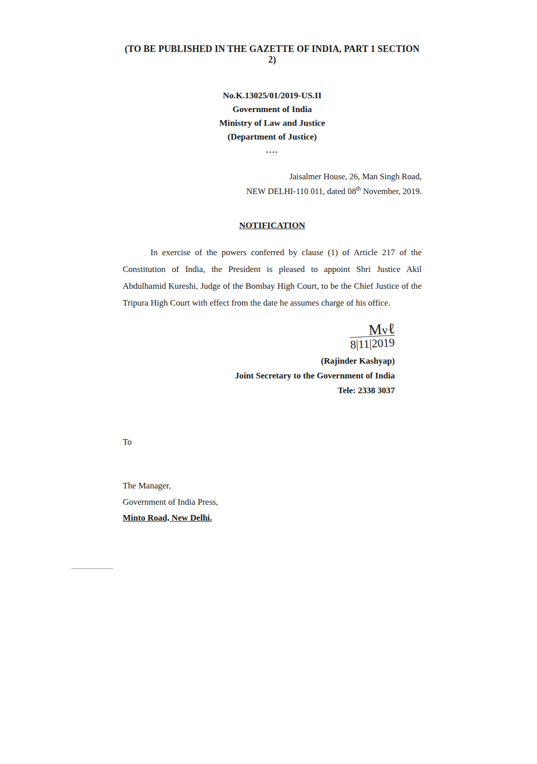(TO BE PUBLISHED IN THE GAZETTE OF INDIA, PART 1 SECTION 2)
No.K.13025/01/2019-US.II
Government of India
Ministry of Law and Justice
(Department of Justice)
....
Jaisalmer House, 26, Man Singh Road,
NEW DELHI-110 011, dated 08th November, 2019.
NOTIFICATION
In exercise of the powers conferred by clause (1) of Article 217 of the Constitution of India, the President is pleased to appoint Shri Justice Akil Abdulhamid Kureshi, Judge of the Bombay High Court, to be the Chief Justice of the Tripura High Court with effect from the date he assumes charge of his office.
Mvℓ
8|11|2019
(Rajinder Kashyap)
Joint Secretary to the Government of India
Tele: 2338 3037
To
The Manager,
Government of India Press,
Minto Road, New Delhi.